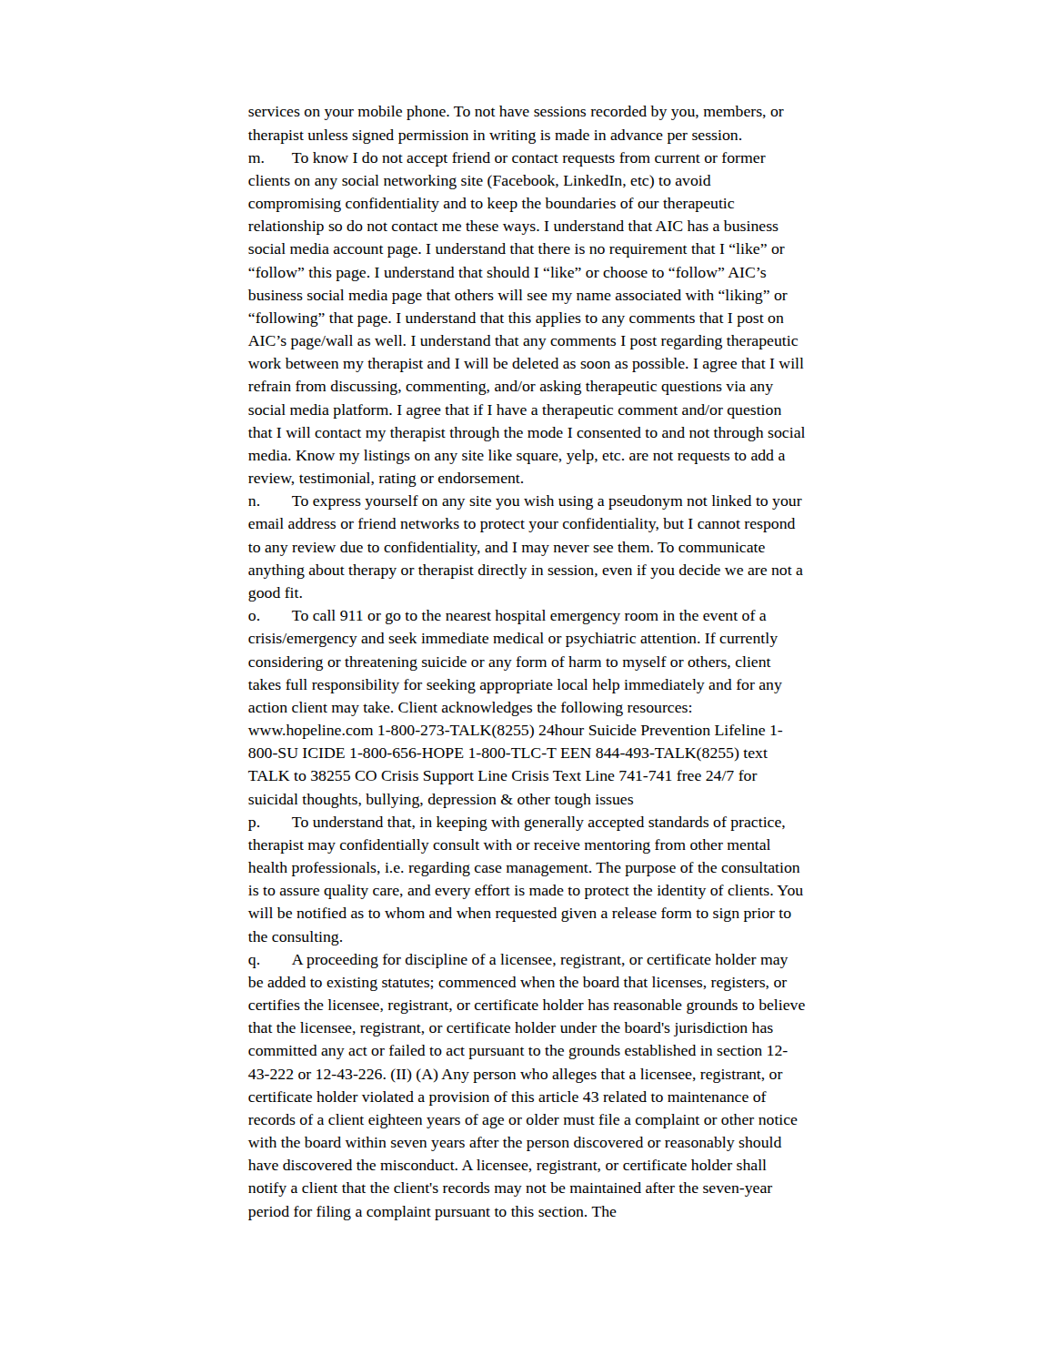services on your mobile phone. To not have sessions recorded by you, members, or therapist unless signed permission in writing is made in advance per session.
m. To know I do not accept friend or contact requests from current or former clients on any social networking site (Facebook, LinkedIn, etc) to avoid compromising confidentiality and to keep the boundaries of our therapeutic relationship so do not contact me these ways. I understand that AIC has a business social media account page. I understand that there is no requirement that I “like” or “follow” this page. I understand that should I “like” or choose to “follow” AIC’s business social media page that others will see my name associated with “liking” or “following” that page. I understand that this applies to any comments that I post on AIC’s page/wall as well. I understand that any comments I post regarding therapeutic work between my therapist and I will be deleted as soon as possible. I agree that I will refrain from discussing, commenting, and/or asking therapeutic questions via any social media platform. I agree that if I have a therapeutic comment and/or question that I will contact my therapist through the mode I consented to and not through social media. Know my listings on any site like square, yelp, etc. are not requests to add a review, testimonial, rating or endorsement.
n. To express yourself on any site you wish using a pseudonym not linked to your email address or friend networks to protect your confidentiality, but I cannot respond to any review due to confidentiality, and I may never see them. To communicate anything about therapy or therapist directly in session, even if you decide we are not a good fit.
o. To call 911 or go to the nearest hospital emergency room in the event of a crisis/emergency and seek immediate medical or psychiatric attention. If currently considering or threatening suicide or any form of harm to myself or others, client takes full responsibility for seeking appropriate local help immediately and for any action client may take. Client acknowledges the following resources: www.hopeline.com 1-800-273-TALK(8255) 24hour Suicide Prevention Lifeline 1-800-SU ICIDE 1-800-656-HOPE 1-800-TLC-T EEN 844-493-TALK(8255) text TALK to 38255 CO Crisis Support Line Crisis Text Line 741-741 free 24/7 for suicidal thoughts, bullying, depression & other tough issues
p. To understand that, in keeping with generally accepted standards of practice, therapist may confidentially consult with or receive mentoring from other mental health professionals, i.e. regarding case management. The purpose of the consultation is to assure quality care, and every effort is made to protect the identity of clients. You will be notified as to whom and when requested given a release form to sign prior to the consulting.
q. A proceeding for discipline of a licensee, registrant, or certificate holder may be added to existing statutes; commenced when the board that licenses, registers, or certifies the licensee, registrant, or certificate holder has reasonable grounds to believe that the licensee, registrant, or certificate holder under the board's jurisdiction has committed any act or failed to act pursuant to the grounds established in section 12-43-222 or 12-43-226. (II) (A) Any person who alleges that a licensee, registrant, or certificate holder violated a provision of this article 43 related to maintenance of records of a client eighteen years of age or older must file a complaint or other notice with the board within seven years after the person discovered or reasonably should have discovered the misconduct. A licensee, registrant, or certificate holder shall notify a client that the client's records may not be maintained after the seven-year period for filing a complaint pursuant to this section. The